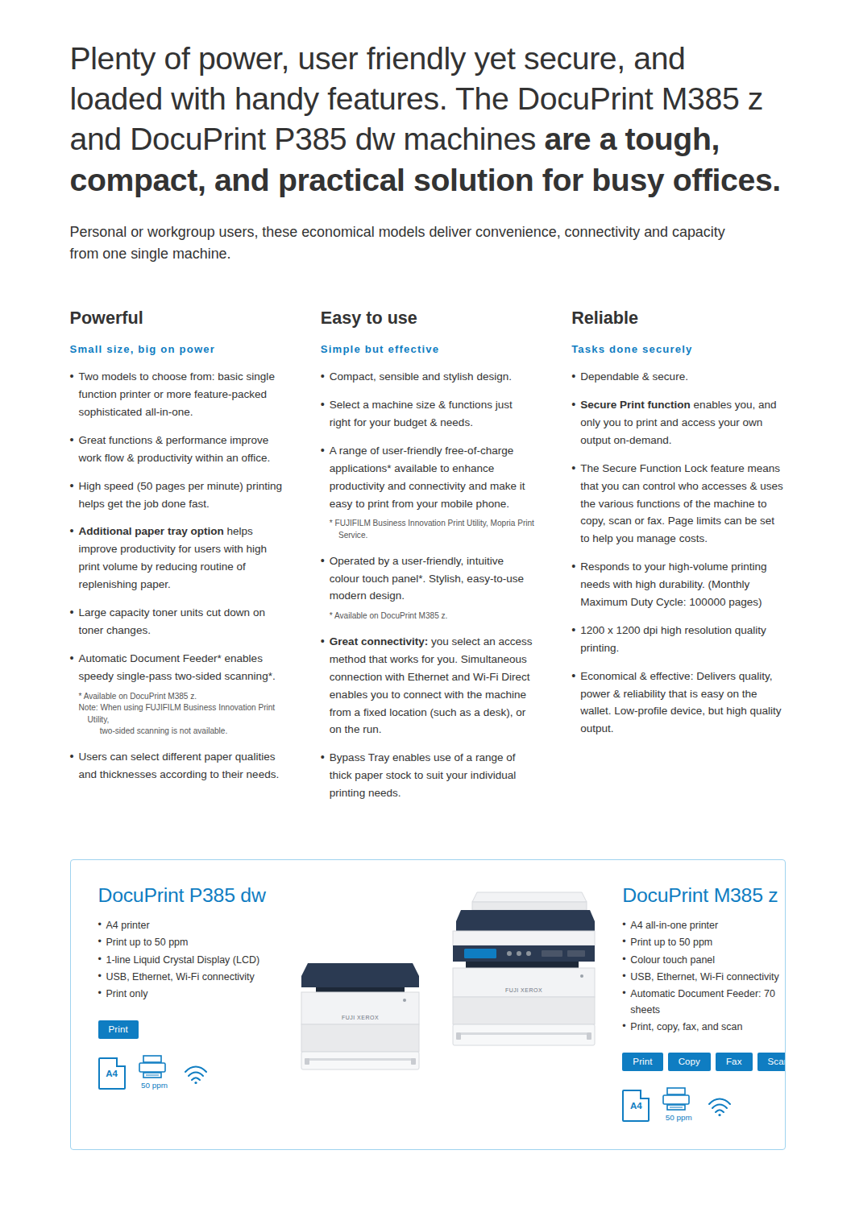Plenty of power, user friendly yet secure, and loaded with handy features. The DocuPrint M385 z and DocuPrint P385 dw machines are a tough, compact, and practical solution for busy offices.
Personal or workgroup users, these economical models deliver convenience, connectivity and capacity from one single machine.
Powerful
Small size, big on power
Two models to choose from: basic single function printer or more feature-packed sophisticated all-in-one.
Great functions & performance improve work flow & productivity within an office.
High speed (50 pages per minute) printing helps get the job done fast.
Additional paper tray option helps improve productivity for users with high print volume by reducing routine of replenishing paper.
Large capacity toner units cut down on toner changes.
Automatic Document Feeder* enables speedy single-pass two-sided scanning*.
* Available on DocuPrint M385 z. Note: When using FUJIFILM Business Innovation Print Utility, two-sided scanning is not available.
Users can select different paper qualities and thicknesses according to their needs.
Easy to use
Simple but effective
Compact, sensible and stylish design.
Select a machine size & functions just right for your budget & needs.
A range of user-friendly free-of-charge applications* available to enhance productivity and connectivity and make it easy to print from your mobile phone.
* FUJIFILM Business Innovation Print Utility, Mopria Print Service.
Operated by a user-friendly, intuitive colour touch panel*. Stylish, easy-to-use modern design.
* Available on DocuPrint M385 z.
Great connectivity: you select an access method that works for you. Simultaneous connection with Ethernet and Wi-Fi Direct enables you to connect with the machine from a fixed location (such as a desk), or on the run.
Bypass Tray enables use of a range of thick paper stock to suit your individual printing needs.
Reliable
Tasks done securely
Dependable & secure.
Secure Print function enables you, and only you to print and access your own output on-demand.
The Secure Function Lock feature means that you can control who accesses & uses the various functions of the machine to copy, scan or fax. Page limits can be set to help you manage costs.
Responds to your high-volume printing needs with high durability. (Monthly Maximum Duty Cycle: 100000 pages)
1200 x 1200 dpi high resolution quality printing.
Economical & effective: Delivers quality, power & reliability that is easy on the wallet. Low-profile device, but high quality output.
DocuPrint P385 dw
A4 printer
Print up to 50 ppm
1-line Liquid Crystal Display (LCD)
USB, Ethernet, Wi-Fi connectivity
Print only
Print
A4
50 ppm
FUJI XEROX
FUJI XEROX
DocuPrint M385 z
A4 all-in-one printer
Print up to 50 ppm
Colour touch panel
USB, Ethernet, Wi-Fi connectivity
Automatic Document Feeder: 70 sheets
Print, copy, fax, and scan
Print Copy Fax Scan
A4
50 ppm